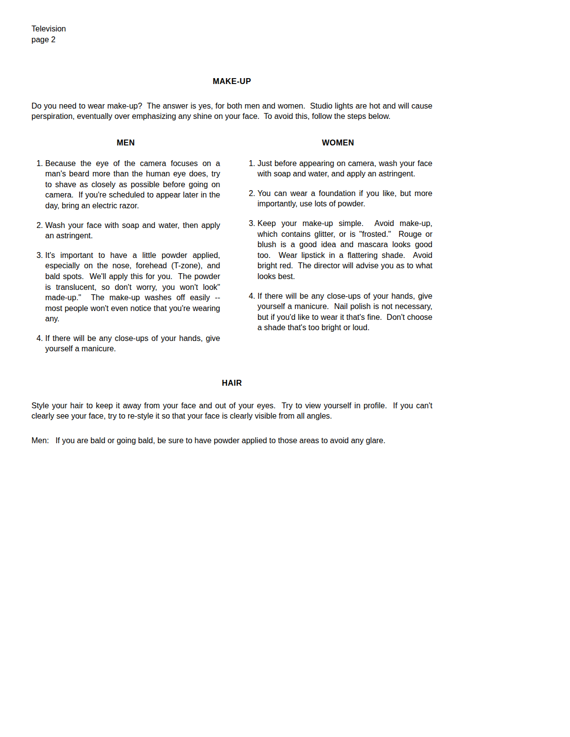Television
page 2
MAKE-UP
Do you need to wear make-up? The answer is yes, for both men and women. Studio lights are hot and will cause perspiration, eventually over emphasizing any shine on your face. To avoid this, follow the steps below.
MEN
Because the eye of the camera focuses on a man's beard more than the human eye does, try to shave as closely as possible before going on camera. If you're scheduled to appear later in the day, bring an electric razor.
Wash your face with soap and water, then apply an astringent.
It's important to have a little powder applied, especially on the nose, forehead (T-zone), and bald spots. We'll apply this for you. The powder is translucent, so don't worry, you won't look" made-up." The make-up washes off easily -- most people won't even notice that you're wearing any.
If there will be any close-ups of your hands, give yourself a manicure.
WOMEN
Just before appearing on camera, wash your face with soap and water, and apply an astringent.
You can wear a foundation if you like, but more importantly, use lots of powder.
Keep your make-up simple. Avoid make-up, which contains glitter, or is "frosted." Rouge or blush is a good idea and mascara looks good too. Wear lipstick in a flattering shade. Avoid bright red. The director will advise you as to what looks best.
If there will be any close-ups of your hands, give yourself a manicure. Nail polish is not necessary, but if you'd like to wear it that's fine. Don't choose a shade that's too bright or loud.
HAIR
Style your hair to keep it away from your face and out of your eyes. Try to view yourself in profile. If you can't clearly see your face, try to re-style it so that your face is clearly visible from all angles.
Men: If you are bald or going bald, be sure to have powder applied to those areas to avoid any glare.